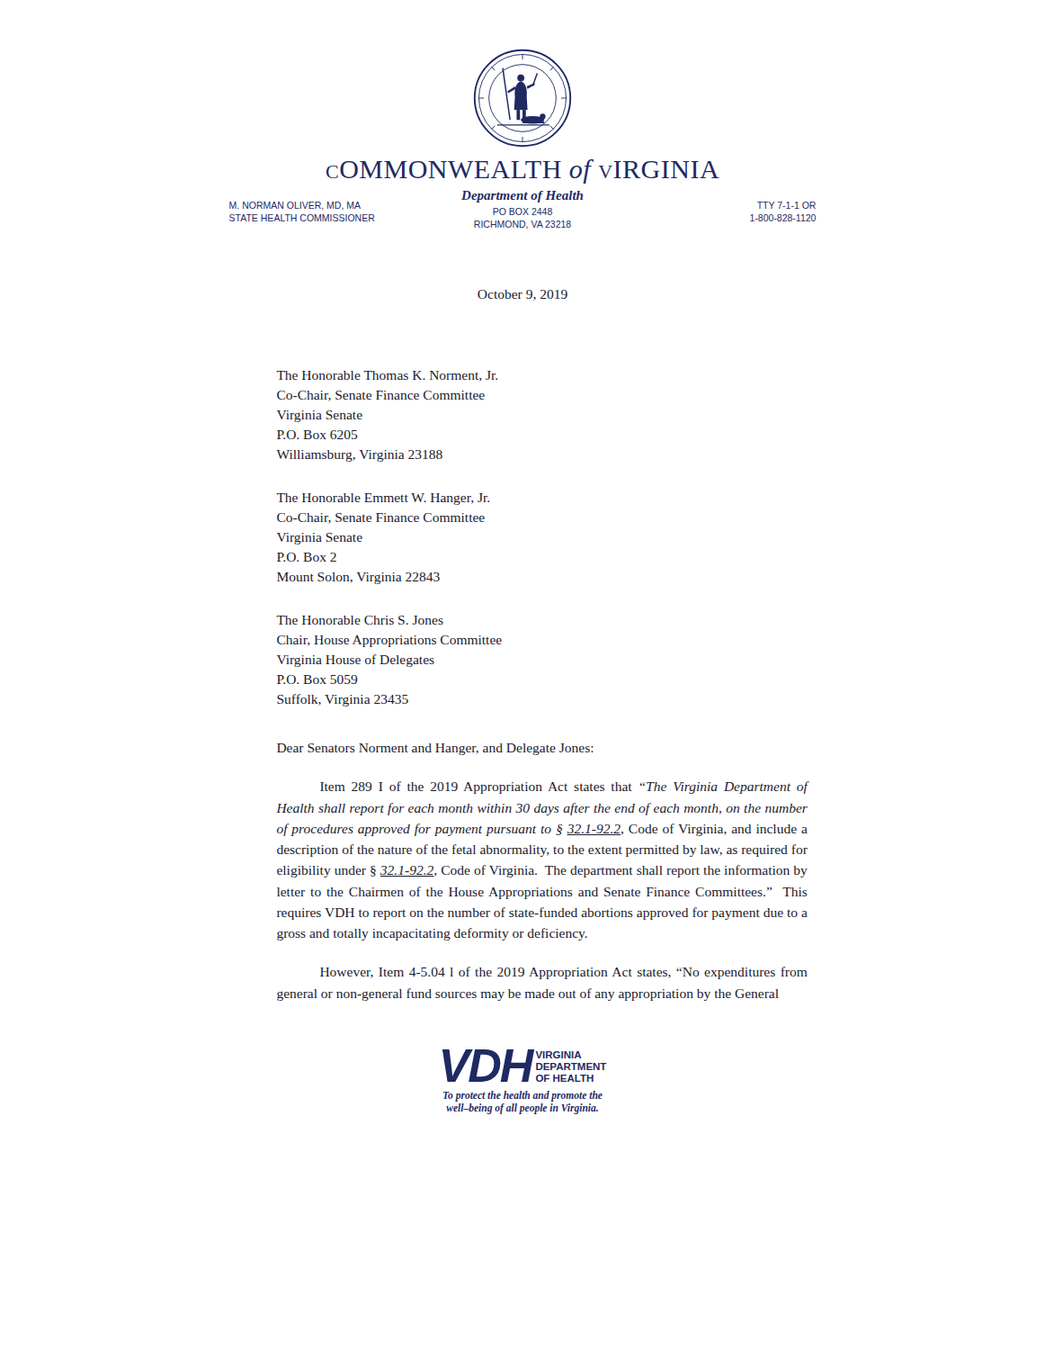COMMONWEALTH of VIRGINIA
M. NORMAN OLIVER, MD, MA
STATE HEALTH COMMISSIONER
Department of Health
PO BOX 2448
RICHMOND, VA 23218
TTY 7-1-1 OR
1-800-828-1120
October 9, 2019
The Honorable Thomas K. Norment, Jr.
Co-Chair, Senate Finance Committee
Virginia Senate
P.O. Box 6205
Williamsburg, Virginia 23188
The Honorable Emmett W. Hanger, Jr.
Co-Chair, Senate Finance Committee
Virginia Senate
P.O. Box 2
Mount Solon, Virginia 22843
The Honorable Chris S. Jones
Chair, House Appropriations Committee
Virginia House of Delegates
P.O. Box 5059
Suffolk, Virginia 23435
Dear Senators Norment and Hanger, and Delegate Jones:
Item 289 I of the 2019 Appropriation Act states that “The Virginia Department of Health shall report for each month within 30 days after the end of each month, on the number of procedures approved for payment pursuant to § 32.1-92.2, Code of Virginia, and include a description of the nature of the fetal abnormality, to the extent permitted by law, as required for eligibility under § 32.1-92.2, Code of Virginia. The department shall report the information by letter to the Chairmen of the House Appropriations and Senate Finance Committees.” This requires VDH to report on the number of state-funded abortions approved for payment due to a gross and totally incapacitating deformity or deficiency.
However, Item 4-5.04 l of the 2019 Appropriation Act states, “No expenditures from general or non-general fund sources may be made out of any appropriation by the General
VDH VIRGINIA
DEPARTMENT
OF HEALTH
To protect the health and promote the
well–being of all people in Virginia.